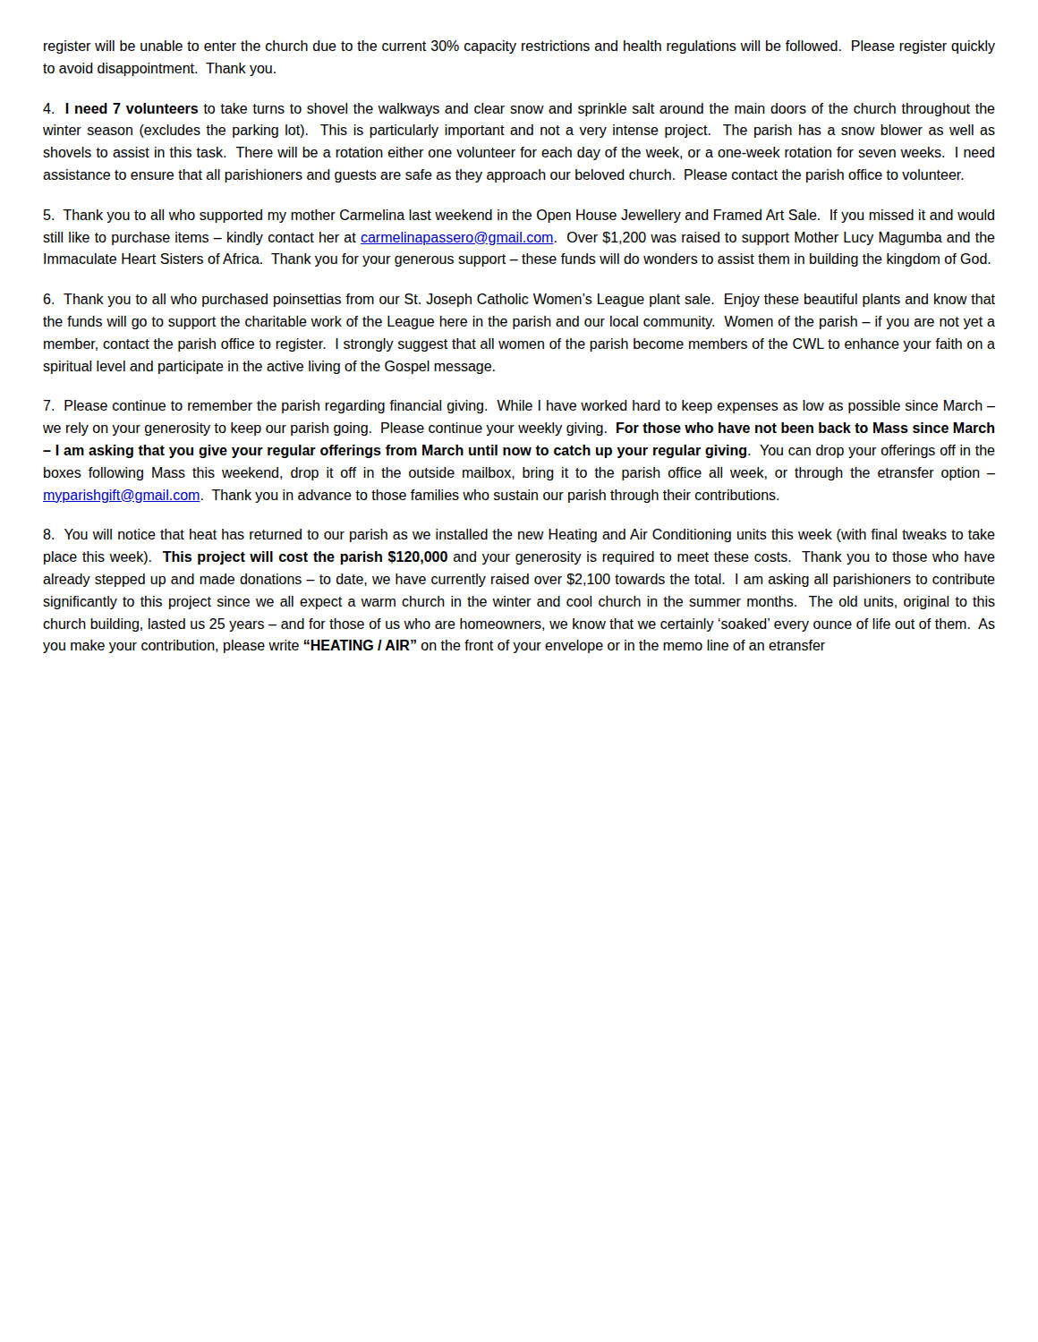register will be unable to enter the church due to the current 30% capacity restrictions and health regulations will be followed. Please register quickly to avoid disappointment. Thank you.
4. I need 7 volunteers to take turns to shovel the walkways and clear snow and sprinkle salt around the main doors of the church throughout the winter season (excludes the parking lot). This is particularly important and not a very intense project. The parish has a snow blower as well as shovels to assist in this task. There will be a rotation either one volunteer for each day of the week, or a one-week rotation for seven weeks. I need assistance to ensure that all parishioners and guests are safe as they approach our beloved church. Please contact the parish office to volunteer.
5. Thank you to all who supported my mother Carmelina last weekend in the Open House Jewellery and Framed Art Sale. If you missed it and would still like to purchase items – kindly contact her at carmelinapassero@gmail.com. Over $1,200 was raised to support Mother Lucy Magumba and the Immaculate Heart Sisters of Africa. Thank you for your generous support – these funds will do wonders to assist them in building the kingdom of God.
6. Thank you to all who purchased poinsettias from our St. Joseph Catholic Women’s League plant sale. Enjoy these beautiful plants and know that the funds will go to support the charitable work of the League here in the parish and our local community. Women of the parish – if you are not yet a member, contact the parish office to register. I strongly suggest that all women of the parish become members of the CWL to enhance your faith on a spiritual level and participate in the active living of the Gospel message.
7. Please continue to remember the parish regarding financial giving. While I have worked hard to keep expenses as low as possible since March – we rely on your generosity to keep our parish going. Please continue your weekly giving. For those who have not been back to Mass since March – I am asking that you give your regular offerings from March until now to catch up your regular giving. You can drop your offerings off in the boxes following Mass this weekend, drop it off in the outside mailbox, bring it to the parish office all week, or through the etransfer option – myparishgift@gmail.com. Thank you in advance to those families who sustain our parish through their contributions.
8. You will notice that heat has returned to our parish as we installed the new Heating and Air Conditioning units this week (with final tweaks to take place this week). This project will cost the parish $120,000 and your generosity is required to meet these costs. Thank you to those who have already stepped up and made donations – to date, we have currently raised over $2,100 towards the total. I am asking all parishioners to contribute significantly to this project since we all expect a warm church in the winter and cool church in the summer months. The old units, original to this church building, lasted us 25 years – and for those of us who are homeowners, we know that we certainly ‘soaked’ every ounce of life out of them. As you make your contribution, please write “HEATING / AIR” on the front of your envelope or in the memo line of an etransfer